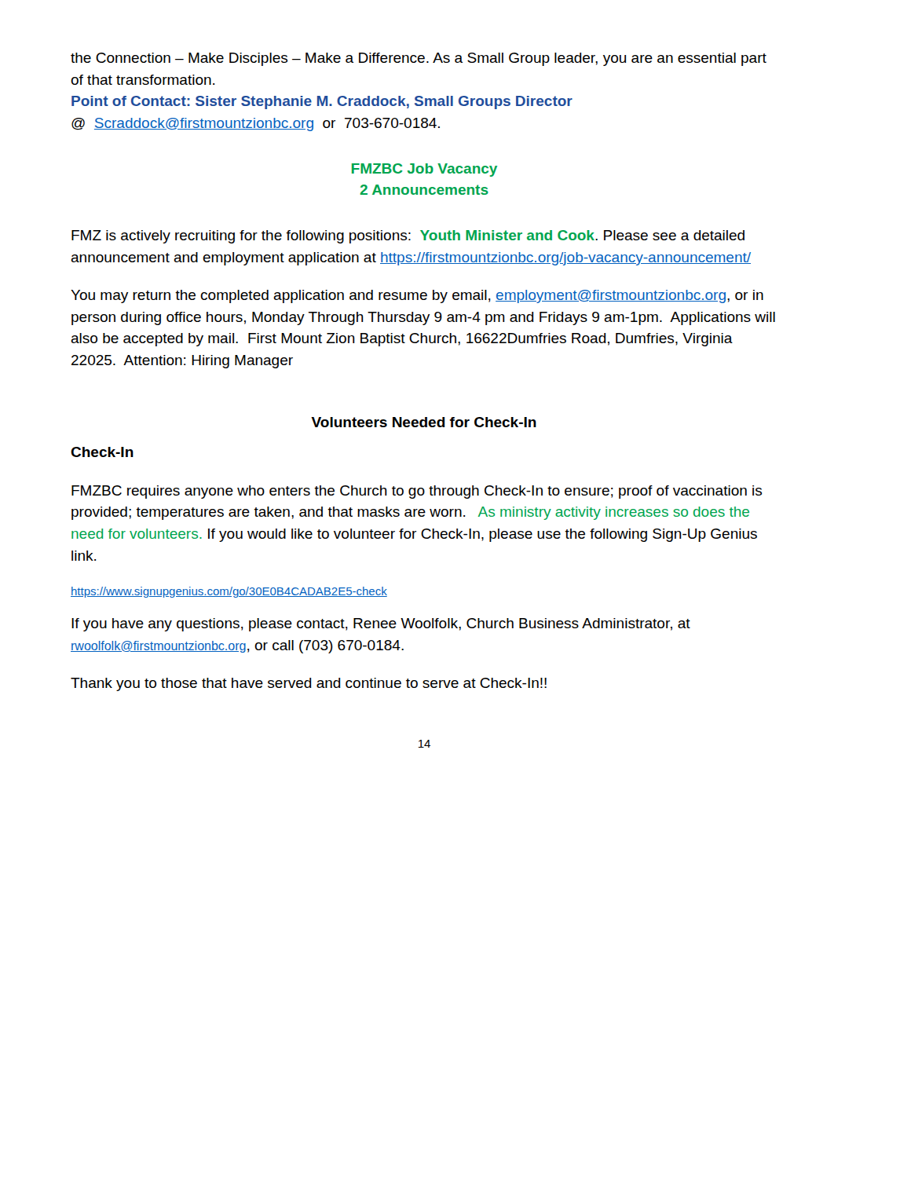the Connection – Make Disciples – Make a Difference. As a Small Group leader, you are an essential part of that transformation.
Point of Contact: Sister Stephanie M. Craddock, Small Groups Director
@ Scraddock@firstmountzionbc.org or 703-670-0184.
FMZBC Job Vacancy
2 Announcements
FMZ is actively recruiting for the following positions: Youth Minister and Cook. Please see a detailed announcement and employment application at https://firstmountzionbc.org/job-vacancy-announcement/
You may return the completed application and resume by email, employment@firstmountzionbc.org, or in person during office hours, Monday Through Thursday 9 am-4 pm and Fridays 9 am-1pm. Applications will also be accepted by mail. First Mount Zion Baptist Church, 16622Dumfries Road, Dumfries, Virginia 22025. Attention: Hiring Manager
Volunteers Needed for Check-In
Check-In
FMZBC requires anyone who enters the Church to go through Check-In to ensure; proof of vaccination is provided; temperatures are taken, and that masks are worn. As ministry activity increases so does the need for volunteers. If you would like to volunteer for Check-In, please use the following Sign-Up Genius link.
https://www.signupgenius.com/go/30E0B4CADAB2E5-check
If you have any questions, please contact, Renee Woolfolk, Church Business Administrator, at rwoolfolk@firstmountzionbc.org, or call (703) 670-0184.
Thank you to those that have served and continue to serve at Check-In!!
14